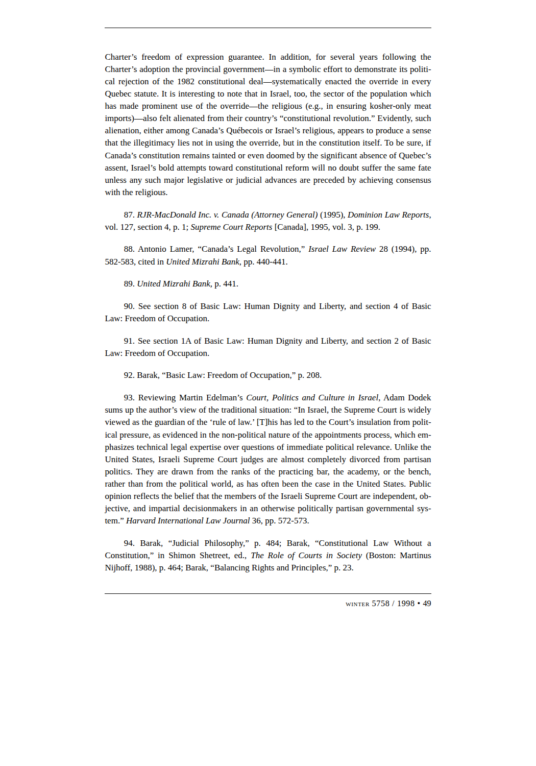Charter’s freedom of expression guarantee. In addition, for several years following the Charter’s adoption the provincial government—in a symbolic effort to demonstrate its political rejection of the 1982 constitutional deal—systematically enacted the override in every Quebec statute. It is interesting to note that in Israel, too, the sector of the population which has made prominent use of the override—the religious (e.g., in ensuring kosher-only meat imports)—also felt alienated from their country’s “constitutional revolution.” Evidently, such alienation, either among Canada’s Québecois or Israel’s religious, appears to produce a sense that the illegitimacy lies not in using the override, but in the constitution itself. To be sure, if Canada’s constitution remains tainted or even doomed by the significant absence of Quebec’s assent, Israel’s bold attempts toward constitutional reform will no doubt suffer the same fate unless any such major legislative or judicial advances are preceded by achieving consensus with the religious.
87. RJR-MacDonald Inc. v. Canada (Attorney General) (1995), Dominion Law Reports, vol. 127, section 4, p. 1; Supreme Court Reports [Canada], 1995, vol. 3, p. 199.
88. Antonio Lamer, “Canada’s Legal Revolution,” Israel Law Review 28 (1994), pp. 582-583, cited in United Mizrahi Bank, pp. 440-441.
89. United Mizrahi Bank, p. 441.
90. See section 8 of Basic Law: Human Dignity and Liberty, and section 4 of Basic Law: Freedom of Occupation.
91. See section 1A of Basic Law: Human Dignity and Liberty, and section 2 of Basic Law: Freedom of Occupation.
92. Barak, “Basic Law: Freedom of Occupation,” p. 208.
93. Reviewing Martin Edelman’s Court, Politics and Culture in Israel, Adam Dodek sums up the author’s view of the traditional situation: “In Israel, the Supreme Court is widely viewed as the guardian of the ‘rule of law.’ [T]his has led to the Court’s insulation from political pressure, as evidenced in the non-political nature of the appointments process, which emphasizes technical legal expertise over questions of immediate political relevance. Unlike the United States, Israeli Supreme Court judges are almost completely divorced from partisan politics. They are drawn from the ranks of the practicing bar, the academy, or the bench, rather than from the political world, as has often been the case in the United States. Public opinion reflects the belief that the members of the Israeli Supreme Court are independent, objective, and impartial decisionmakers in an otherwise politically partisan governmental system.” Harvard International Law Journal 36, pp. 572-573.
94. Barak, “Judicial Philosophy,” p. 484; Barak, “Constitutional Law Without a Constitution,” in Shimon Shetreet, ed., The Role of Courts in Society (Boston: Martinus Nijhoff, 1988), p. 464; Barak, “Balancing Rights and Principles,” p. 23.
winter 5758 / 1998 • 49